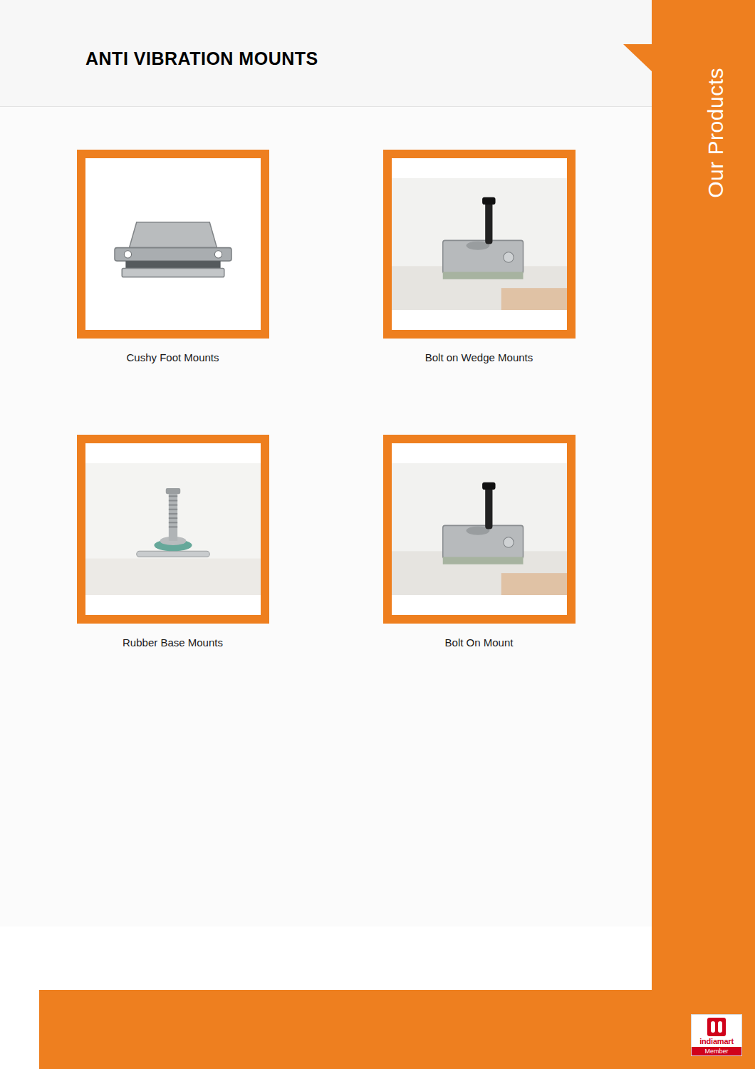ANTI VIBRATION MOUNTS
Our Products
Cushy Foot Mounts
Bolt on Wedge Mounts
Rubber Base Mounts
Bolt On Mount
indiamart
Member